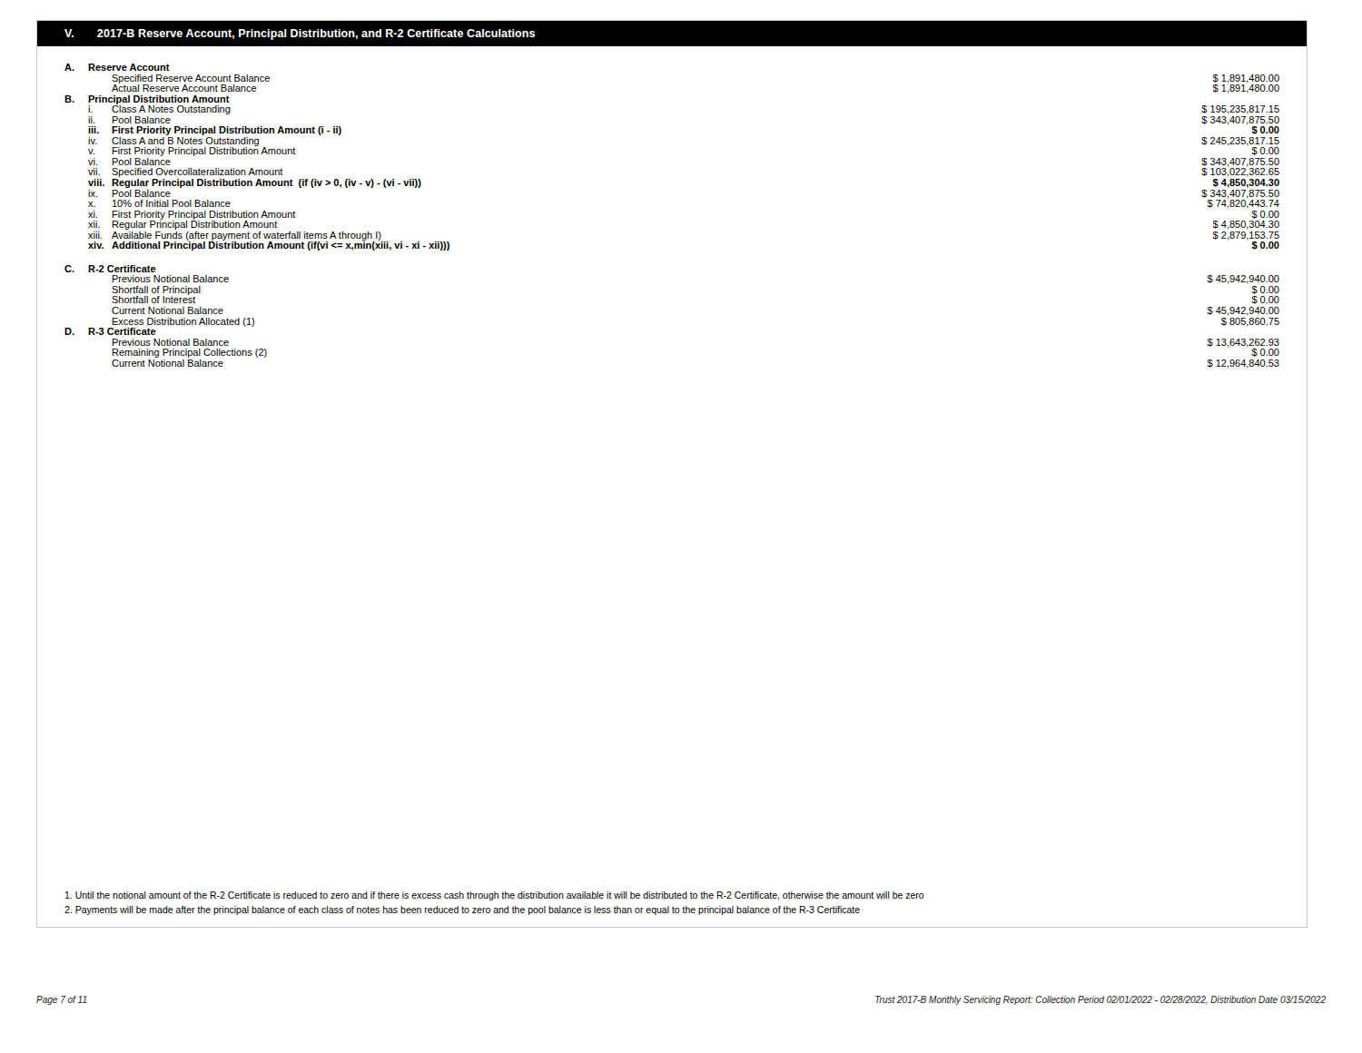V. 2017-B Reserve Account, Principal Distribution, and R-2 Certificate Calculations
| A. | Reserve Account |
| | | Specified Reserve Account Balance | $ 1,891,480.00 |
| | | Actual Reserve Account Balance | $ 1,891,480.00 |
| B. | Principal Distribution Amount |
| | i. | Class A Notes Outstanding | $ 195,235,817.15 |
| | ii. | Pool Balance | $ 343,407,875.50 |
| | iii. | First Priority Principal Distribution Amount (i - ii) | $ 0.00 |
| | iv. | Class A and B Notes Outstanding | $ 245,235,817.15 |
| | v. | First Priority Principal Distribution Amount | $ 0.00 |
| | vi. | Pool Balance | $ 343,407,875.50 |
| | vii. | Specified Overcollateralization Amount | $ 103,022,362.65 |
| | viii. | Regular Principal Distribution Amount (if (iv > 0, (iv - v) - (vi - vii)) | $ 4,850,304.30 |
| | ix. | Pool Balance | $ 343,407,875.50 |
| | x. | 10% of Initial Pool Balance | $ 74,820,443.74 |
| | xi. | First Priority Principal Distribution Amount | $ 0.00 |
| | xii. | Regular Principal Distribution Amount | $ 4,850,304.30 |
| | xiii. | Available Funds (after payment of waterfall items A through I) | $ 2,879,153.75 |
| | xiv. | Additional Principal Distribution Amount (if(vi <= x,min(xiii, vi - xi - xii))) | $ 0.00 |
| C. | R-2 Certificate |
| | | Previous Notional Balance | $ 45,942,940.00 |
| | | Shortfall of Principal | $ 0.00 |
| | | Shortfall of Interest | $ 0.00 |
| | | Current Notional Balance | $ 45,942,940.00 |
| | | Excess Distribution Allocated (1) | $ 805,860.75 |
| D. | R-3 Certificate |
| | | Previous Notional Balance | $ 13,643,262.93 |
| | | Remaining Principal Collections (2) | $ 0.00 |
| | | Current Notional Balance | $ 12,964,840.53 |
1. Until the notional amount of the R-2 Certificate is reduced to zero and if there is excess cash through the distribution available it will be distributed to the R-2 Certificate, otherwise the amount will be zero
2. Payments will be made after the principal balance of each class of notes has been reduced to zero and the pool balance is less than or equal to the principal balance of the R-3 Certificate
Page 7 of 11 Trust 2017-B Monthly Servicing Report: Collection Period 02/01/2022 - 02/28/2022, Distribution Date 03/15/2022